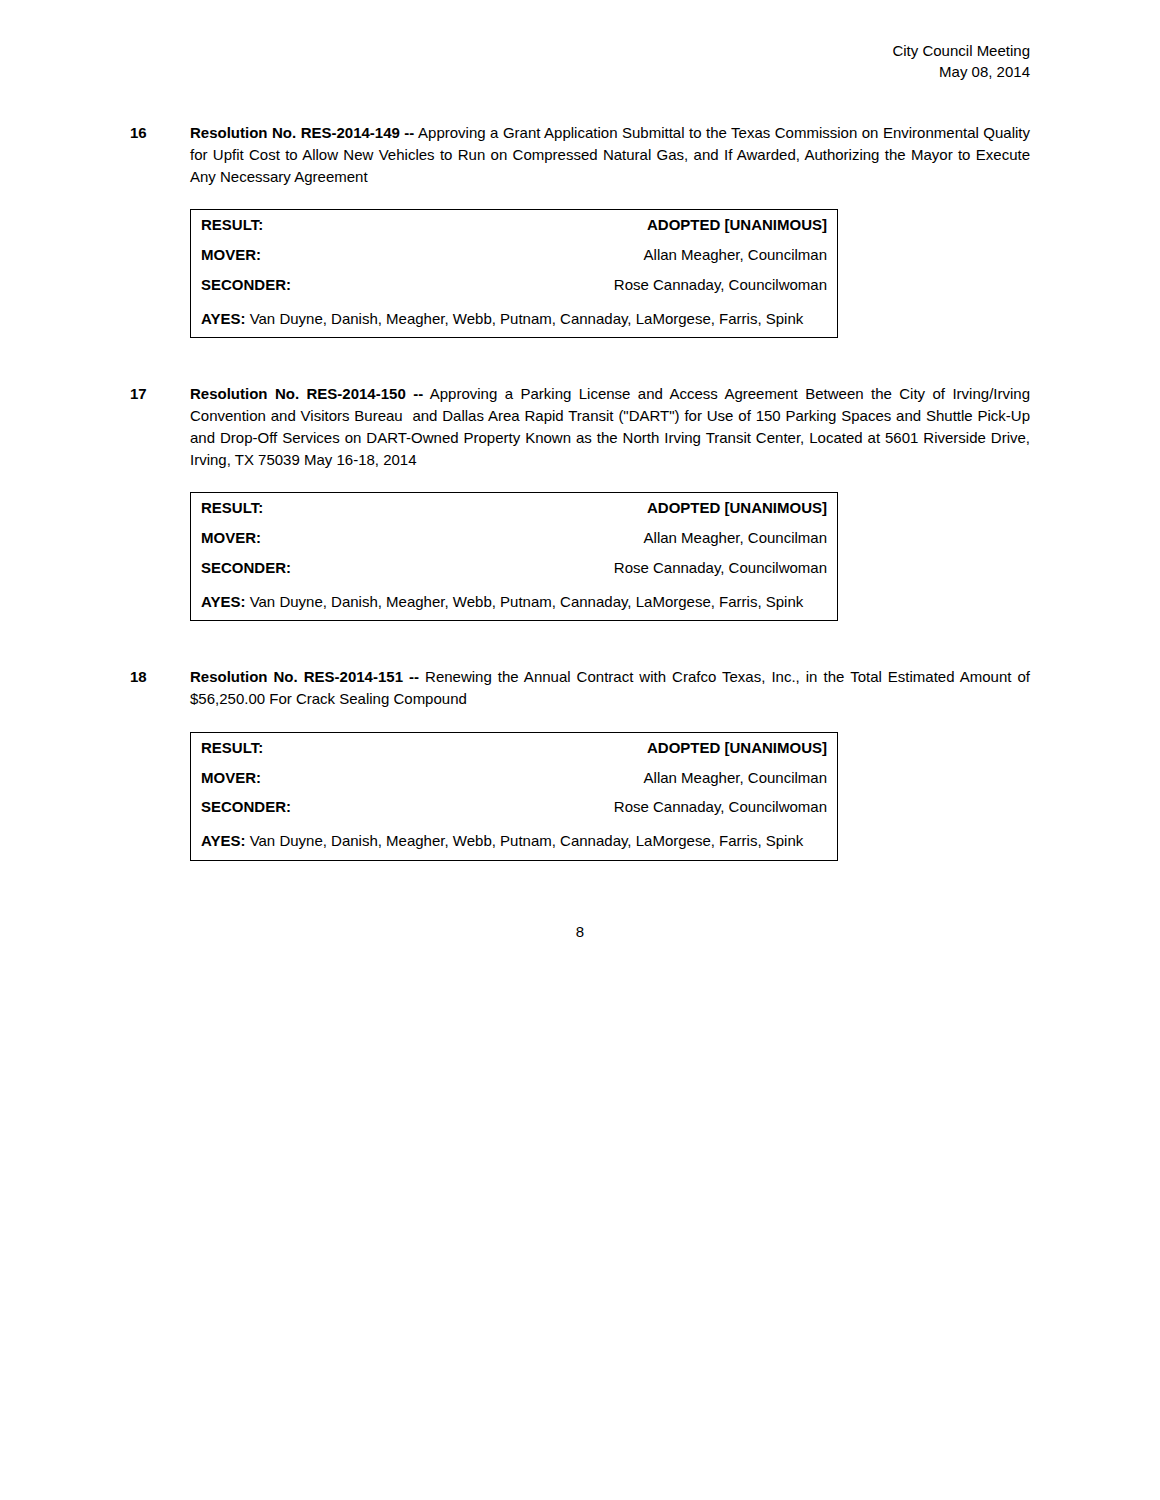City Council Meeting
May 08, 2014
16
Resolution No. RES-2014-149 -- Approving a Grant Application Submittal to the Texas Commission on Environmental Quality for Upfit Cost to Allow New Vehicles to Run on Compressed Natural Gas, and If Awarded, Authorizing the Mayor to Execute Any Necessary Agreement
| RESULT: | ADOPTED [UNANIMOUS] |
| MOVER: | Allan Meagher, Councilman |
| SECONDER: | Rose Cannaday, Councilwoman |
| AYES: Van Duyne, Danish, Meagher, Webb, Putnam, Cannaday, LaMorgese, Farris, Spink |
17
Resolution No. RES-2014-150 -- Approving a Parking License and Access Agreement Between the City of Irving/Irving Convention and Visitors Bureau and Dallas Area Rapid Transit ("DART") for Use of 150 Parking Spaces and Shuttle Pick-Up and Drop-Off Services on DART-Owned Property Known as the North Irving Transit Center, Located at 5601 Riverside Drive, Irving, TX 75039 May 16-18, 2014
| RESULT: | ADOPTED [UNANIMOUS] |
| MOVER: | Allan Meagher, Councilman |
| SECONDER: | Rose Cannaday, Councilwoman |
| AYES: Van Duyne, Danish, Meagher, Webb, Putnam, Cannaday, LaMorgese, Farris, Spink |
18
Resolution No. RES-2014-151 -- Renewing the Annual Contract with Crafco Texas, Inc., in the Total Estimated Amount of $56,250.00 For Crack Sealing Compound
| RESULT: | ADOPTED [UNANIMOUS] |
| MOVER: | Allan Meagher, Councilman |
| SECONDER: | Rose Cannaday, Councilwoman |
| AYES: Van Duyne, Danish, Meagher, Webb, Putnam, Cannaday, LaMorgese, Farris, Spink |
8